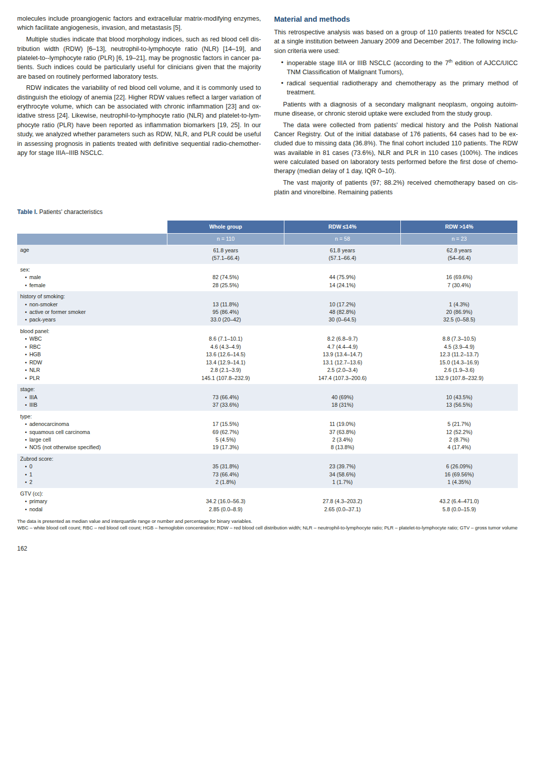molecules include proangiogenic factors and extracellular matrix-modifying enzymes, which facilitate angiogenesis, invasion, and metastasis [5].
Multiple studies indicate that blood morphology indices, such as red blood cell distribution width (RDW) [6–13], neutrophil-to-lymphocyte ratio (NLR) [14–19], and platelet-to--lymphocyte ratio (PLR) [6, 19–21], may be prognostic factors in cancer patients. Such indices could be particularly useful for clinicians given that the majority are based on routinely performed laboratory tests.
RDW indicates the variability of red blood cell volume, and it is commonly used to distinguish the etiology of anemia [22]. Higher RDW values reflect a larger variation of erythrocyte volume, which can be associated with chronic inflammation [23] and oxidative stress [24]. Likewise, neutrophil-to-lymphocyte ratio (NLR) and platelet-to-lymphocyte ratio (PLR) have been reported as inflammation biomarkers [19, 25]. In our study, we analyzed whether parameters such as RDW, NLR, and PLR could be useful in assessing prognosis in patients treated with definitive sequential radio-chemotherapy for stage IIIA–IIIB NSCLC.
Material and methods
This retrospective analysis was based on a group of 110 patients treated for NSCLC at a single institution between January 2009 and December 2017. The following inclusion criteria were used:
inoperable stage IIIA or IIIB NSCLC (according to the 7th edition of AJCC/UICC TNM Classification of Malignant Tumors),
radical sequential radiotherapy and chemotherapy as the primary method of treatment.
Patients with a diagnosis of a secondary malignant neoplasm, ongoing autoimmune disease, or chronic steroid uptake were excluded from the study group.
The data were collected from patients' medical history and the Polish National Cancer Registry. Out of the initial database of 176 patients, 64 cases had to be excluded due to missing data (36.8%). The final cohort included 110 patients. The RDW was available in 81 cases (73.6%), NLR and PLR in 110 cases (100%). The indices were calculated based on laboratory tests performed before the first dose of chemotherapy (median delay of 1 day, IQR 0–10).
The vast majority of patients (97; 88.2%) received chemotherapy based on cisplatin and vinorelbine. Remaining patients
Table I. Patients' characteristics
| | Whole group | RDW ≤14% | RDW >14% |
| --- | --- | --- | --- |
| | n = 110 | n = 58 | n = 23 |
| age | 61.8 years (57.1–66.4) | 61.8 years (57.1–66.4) | 62.8 years (54–66.4) |
| sex: male female | 82 (74.5%) 28 (25.5%) | 44 (75.9%) 14 (24.1%) | 16 (69.6%) 7 (30.4%) |
| history of smoking: non-smoker active or former smoker pack-years | 13 (11.8%) 95 (86.4%) 33.0 (20–42) | 10 (17.2%) 48 (82.8%) 30 (0–64.5) | 1 (4.3%) 20 (86.9%) 32.5 (0–58.5) |
| blood panel: WBC RBC HGB RDW NLR PLR | 8.6 (7.1–10.1) 4.6 (4.3–4.9) 13.6 (12.6–14.5) 13.4 (12.9–14.1) 2.8 (2.1–3.9) 145.1 (107.8–232.9) | 8.2 (6.8–9.7) 4.7 (4.4–4.9) 13.9 (13.4–14.7) 13.1 (12.7–13.6) 2.5 (2.0–3.4) 147.4 (107.3–200.6) | 8.8 (7.3–10.5) 4.5 (3.9–4.9) 12.3 (11.2–13.7) 15.0 (14.3–16.9) 2.6 (1.9–3.6) 132.9 (107.8–232.9) |
| stage: IIIA IIIB | 73 (66.4%) 37 (33.6%) | 40 (69%) 18 (31%) | 10 (43.5%) 13 (56.5%) |
| type: adenocarcinoma squamous cell carcinoma large cell NOS (not otherwise specified) | 17 (15.5%) 69 (62.7%) 5 (4.5%) 19 (17.3%) | 11 (19.0%) 37 (63.8%) 2 (3.4%) 8 (13.8%) | 5 (21.7%) 12 (52.2%) 2 (8.7%) 4 (17.4%) |
| Zubrod score: 0 1 2 | 35 (31.8%) 73 (66.4%) 2 (1.8%) | 23 (39.7%) 34 (58.6%) 1 (1.7%) | 6 (26.09%) 16 (69.56%) 1 (4.35%) |
| GTV (cc): primary nodal | 34.2 (16.0–56.3) 2.85 (0.0–8.9) | 27.8 (4.3–203.2) 2.65 (0.0–37.1) | 43.2 (6.4–471.0) 5.8 (0.0–15.9) |
The data is presented as median value and interquartile range or number and percentage for binary variables.
WBC – white blood cell count; RBC – red blood cell count; HGB – hemoglobin concentration; RDW – red blood cell distribution width; NLR – neutrophil-to-lymphocyte ratio; PLR – platelet-to-lymphocyte ratio; GTV – gross tumor volume
162